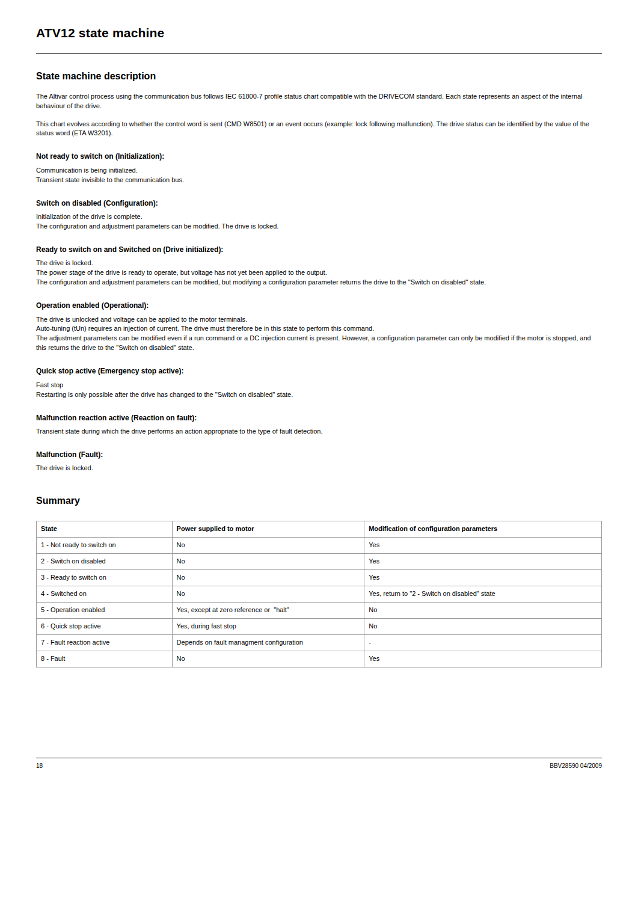ATV12 state machine
State machine description
The Altivar control process using the communication bus follows IEC 61800-7 profile status chart compatible with the DRIVECOM standard. Each state represents an aspect of the internal behaviour of the drive.
This chart evolves according to whether the control word is sent (CMD W8501) or an event occurs (example: lock following malfunction). The drive status can be identified by the value of the status word (ETA W3201).
Not ready to switch on (Initialization):
Communication is being initialized.
Transient state invisible to the communication bus.
Switch on disabled (Configuration):
Initialization of the drive is complete.
The configuration and adjustment parameters can be modified. The drive is locked.
Ready to switch on and Switched on (Drive initialized):
The drive is locked.
The power stage of the drive is ready to operate, but voltage has not yet been applied to the output.
The configuration and adjustment parameters can be modified, but modifying a configuration parameter returns the drive to the "Switch on disabled" state.
Operation enabled (Operational):
The drive is unlocked and voltage can be applied to the motor terminals.
Auto-tuning (tUn) requires an injection of current. The drive must therefore be in this state to perform this command.
The adjustment parameters can be modified even if a run command or a DC injection current is present. However, a configuration parameter can only be modified if the motor is stopped, and this returns the drive to the "Switch on disabled" state.
Quick stop active (Emergency stop active):
Fast stop
Restarting is only possible after the drive has changed to the "Switch on disabled" state.
Malfunction reaction active (Reaction on fault):
Transient state during which the drive performs an action appropriate to the type of fault detection.
Malfunction (Fault):
The drive is locked.
Summary
| State | Power supplied to motor | Modification of configuration parameters |
| --- | --- | --- |
| 1 - Not ready to switch on | No | Yes |
| 2 - Switch on disabled | No | Yes |
| 3 - Ready to switch on | No | Yes |
| 4 - Switched on | No | Yes, return to "2 - Switch on disabled" state |
| 5 - Operation enabled | Yes, except at zero reference or "halt" | No |
| 6 - Quick stop active | Yes, during fast stop | No |
| 7 - Fault reaction active | Depends on fault managment configuration | - |
| 8 - Fault | No | Yes |
18 BBV28590 04/2009